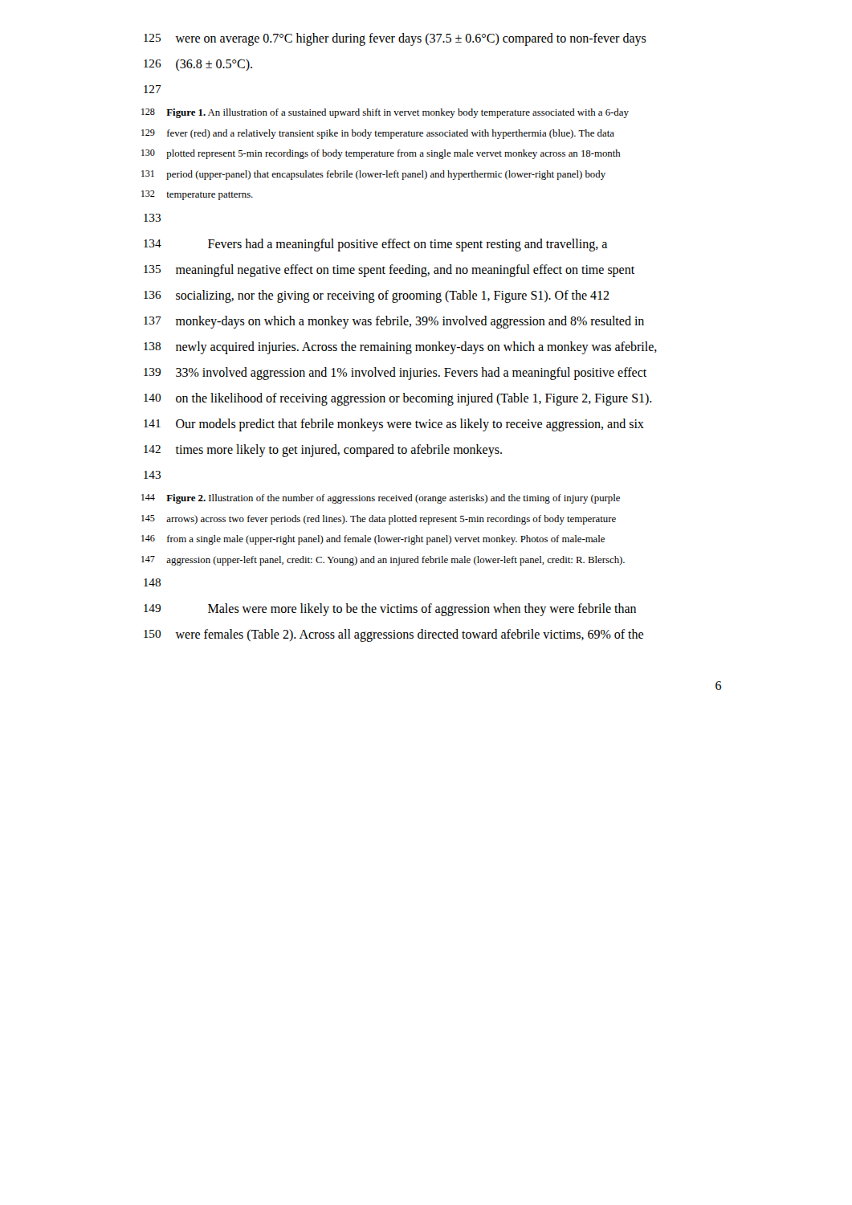were on average 0.7°C higher during fever days (37.5 ± 0.6°C) compared to non-fever days
(36.8 ± 0.5°C).
Figure 1. An illustration of a sustained upward shift in vervet monkey body temperature associated with a 6-day
fever (red) and a relatively transient spike in body temperature associated with hyperthermia (blue). The data
plotted represent 5-min recordings of body temperature from a single male vervet monkey across an 18-month
period (upper-panel) that encapsulates febrile (lower-left panel) and hyperthermic (lower-right panel) body
temperature patterns.
Fevers had a meaningful positive effect on time spent resting and travelling, a
meaningful negative effect on time spent feeding, and no meaningful effect on time spent
socializing, nor the giving or receiving of grooming (Table 1, Figure S1). Of the 412
monkey-days on which a monkey was febrile, 39% involved aggression and 8% resulted in
newly acquired injuries. Across the remaining monkey-days on which a monkey was afebrile,
33% involved aggression and 1% involved injuries. Fevers had a meaningful positive effect
on the likelihood of receiving aggression or becoming injured (Table 1, Figure 2, Figure S1).
Our models predict that febrile monkeys were twice as likely to receive aggression, and six
times more likely to get injured, compared to afebrile monkeys.
Figure 2. Illustration of the number of aggressions received (orange asterisks) and the timing of injury (purple
arrows) across two fever periods (red lines). The data plotted represent 5-min recordings of body temperature
from a single male (upper-right panel) and female (lower-right panel) vervet monkey. Photos of male-male
aggression (upper-left panel, credit: C. Young) and an injured febrile male (lower-left panel, credit: R. Blersch).
Males were more likely to be the victims of aggression when they were febrile than
were females (Table 2). Across all aggressions directed toward afebrile victims, 69% of the
6